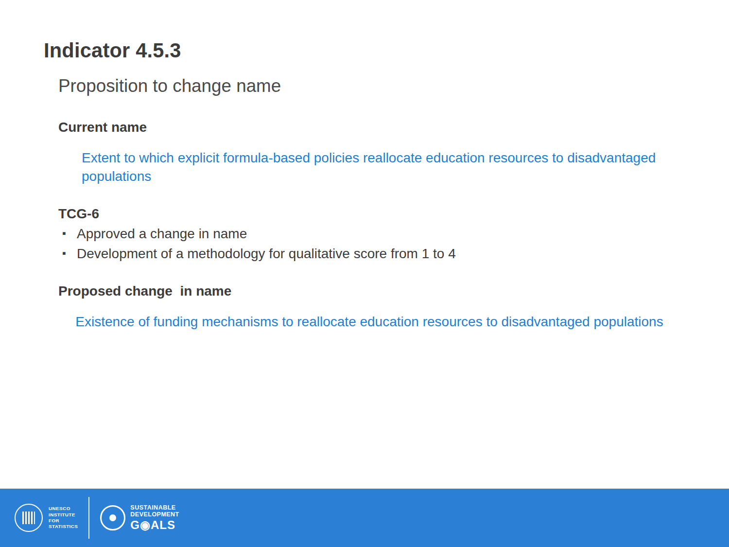Indicator 4.5.3
Proposition to change name
Current name
Extent to which explicit formula-based policies reallocate education resources to disadvantaged populations
TCG-6
Approved a change in name
Development of a methodology for qualitative score from 1 to 4
Proposed change in name
Existence of funding mechanisms to reallocate education resources to disadvantaged populations
UNESCO
Institute
for
Statistics
Sustainable
Development
G◉ALS